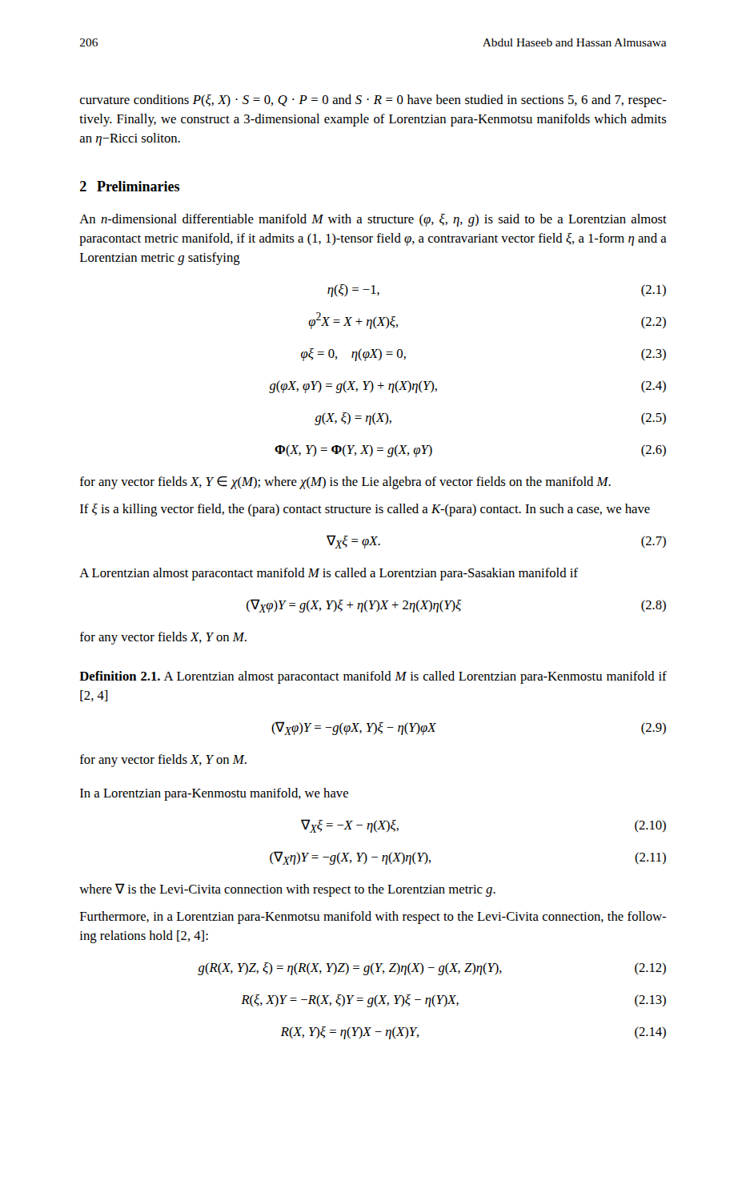206 Abdul Haseeb and Hassan Almusawa
curvature conditions P(ξ, X) · S = 0, Q · P = 0 and S · R = 0 have been studied in sections 5, 6 and 7, respectively. Finally, we construct a 3-dimensional example of Lorentzian para-Kenmotsu manifolds which admits an η−Ricci soliton.
2 Preliminaries
An n-dimensional differentiable manifold M with a structure (φ, ξ, η, g) is said to be a Lorentzian almost paracontact metric manifold, if it admits a (1, 1)-tensor field φ, a contravariant vector field ξ, a 1-form η and a Lorentzian metric g satisfying
η(ξ) = −1,
(2.1)
φ2X = X + η(X)ξ,
(2.2)
φξ = 0, η(φX) = 0,
(2.3)
g(φX, φY) = g(X, Y) + η(X)η(Y),
(2.4)
g(X, ξ) = η(X),
(2.5)
Φ(X, Y) = Φ(Y, X) = g(X, φY)
(2.6)
for any vector fields X, Y ∈ χ(M); where χ(M) is the Lie algebra of vector fields on the manifold M.
If ξ is a killing vector field, the (para) contact structure is called a K-(para) contact. In such a case, we have
∇Xξ = φX.
(2.7)
A Lorentzian almost paracontact manifold M is called a Lorentzian para-Sasakian manifold if
(∇Xφ)Y = g(X, Y)ξ + η(Y)X + 2η(X)η(Y)ξ
(2.8)
for any vector fields X, Y on M.
Definition 2.1. A Lorentzian almost paracontact manifold M is called Lorentzian para-Kenmostu manifold if [2, 4]
(∇Xφ)Y = −g(φX, Y)ξ − η(Y)φX
(2.9)
for any vector fields X, Y on M.
In a Lorentzian para-Kenmostu manifold, we have
∇Xξ = −X − η(X)ξ,
(2.10)
(∇Xη)Y = −g(X, Y) − η(X)η(Y),
(2.11)
where ∇ is the Levi-Civita connection with respect to the Lorentzian metric g.
Furthermore, in a Lorentzian para-Kenmotsu manifold with respect to the Levi-Civita connection, the following relations hold [2, 4]:
g(R(X, Y)Z, ξ) = η(R(X, Y)Z) = g(Y, Z)η(X) − g(X, Z)η(Y),
(2.12)
R(ξ, X)Y = −R(X, ξ)Y = g(X, Y)ξ − η(Y)X,
(2.13)
R(X, Y)ξ = η(Y)X − η(X)Y,
(2.14)